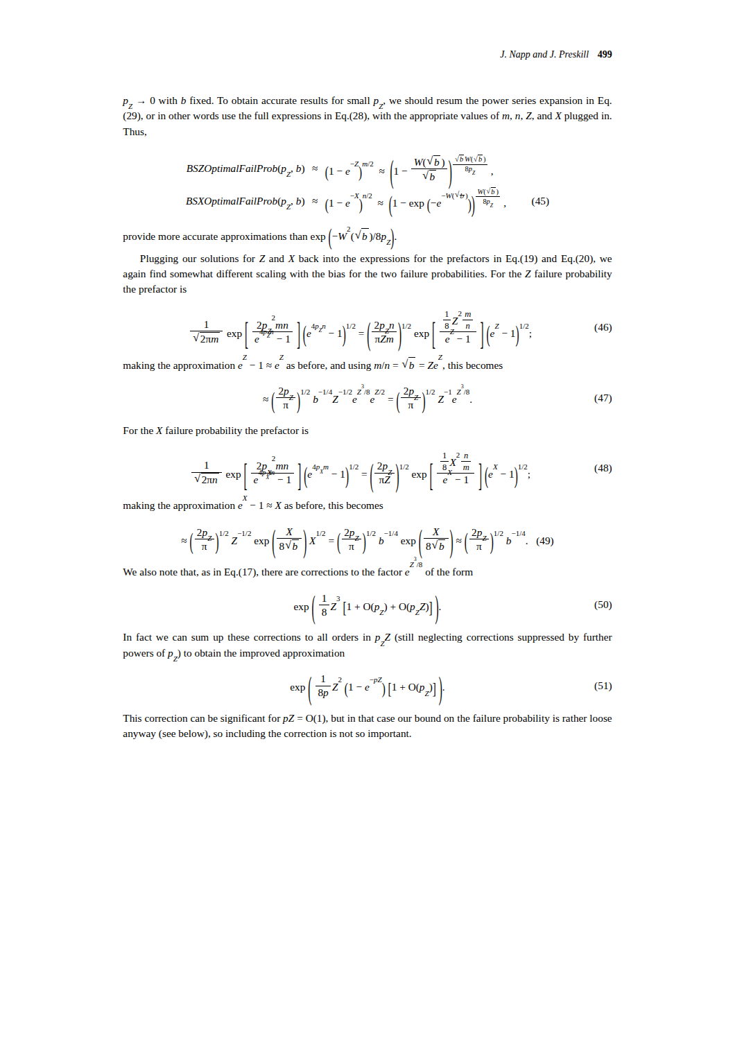J. Napp and J. Preskill499
pZ → 0 with b fixed. To obtain accurate results for small pZ, we should resum the power series expansion in Eq.(29), or in other words use the full expressions in Eq.(28), with the appropriate values of m, n, Z, and X plugged in. Thus,
| BSZOptimalFailProb ( p Z , b ) | ≈ | ( 1 − e − Z ) m /2 ≈ ( 1 − W ( b ) b ) b W ( b ) 8 p Z , | |
| BSXOptimalFailProb ( p Z , b ) | ≈ | ( 1 − e − X ) n /2 ≈ ( 1 − exp ( − e − W ( b ) ) ) W ( b ) 8 p Z , | (45) |
provide more accurate approximations than exp (−W2(b)/8pZ).
Plugging our solutions for Z and X back into the expressions for the prefactors in Eq.(19) and Eq.(20), we again find somewhat different scaling with the bias for the two failure probabilities. For the Z failure probability the prefactor is
12πm exp [ 2pZ2mn e4pZn − 1 ] (e4pZn − 1)1/2 = (2pZn πZm)1/2 exp [ 18 Z2mn eZ − 1 ] (eZ − 1)1/2; (46)
making the approximation eZ − 1 ≈ eZ as before, and using m/n = b = ZeZ, this becomes
≈ (2pZ π)1/2 b−1/4Z−1/2eZ3/8eZ/2 = (2pZ π)1/2 Z−1eZ3/8. (47)
For the X failure probability the prefactor is
12πn exp [ 2pX2mn e4pXm − 1 ] (e4pXm − 1)1/2 = (2pZ πZ)1/2 exp [ 18 X2nm eX − 1 ] (eX − 1)1/2; (48)
making the approximation eX − 1 ≈ X as before, this becomes
≈ (2pZ π)1/2 Z−1/2 exp (X 8b) X1/2 = (2pZ π)1/2 b−1/4 exp (X 8b) ≈ (2pZ π)1/2 b−1/4. (49)
We also note that, as in Eq.(17), there are corrections to the factor eZ3/8 of the form
exp ( 18 Z3 [1 + O(pZ) + O(pZZ)] ). (50)
In fact we can sum up these corrections to all orders in pZZ (still neglecting corrections suppressed by further powers of pZ) to obtain the improved approximation
exp ( 18p Z2 (1 − e−pZ) [1 + O(pZ)] ). (51)
This correction can be significant for pZ = O(1), but in that case our bound on the failure probability is rather loose anyway (see below), so including the correction is not so important.